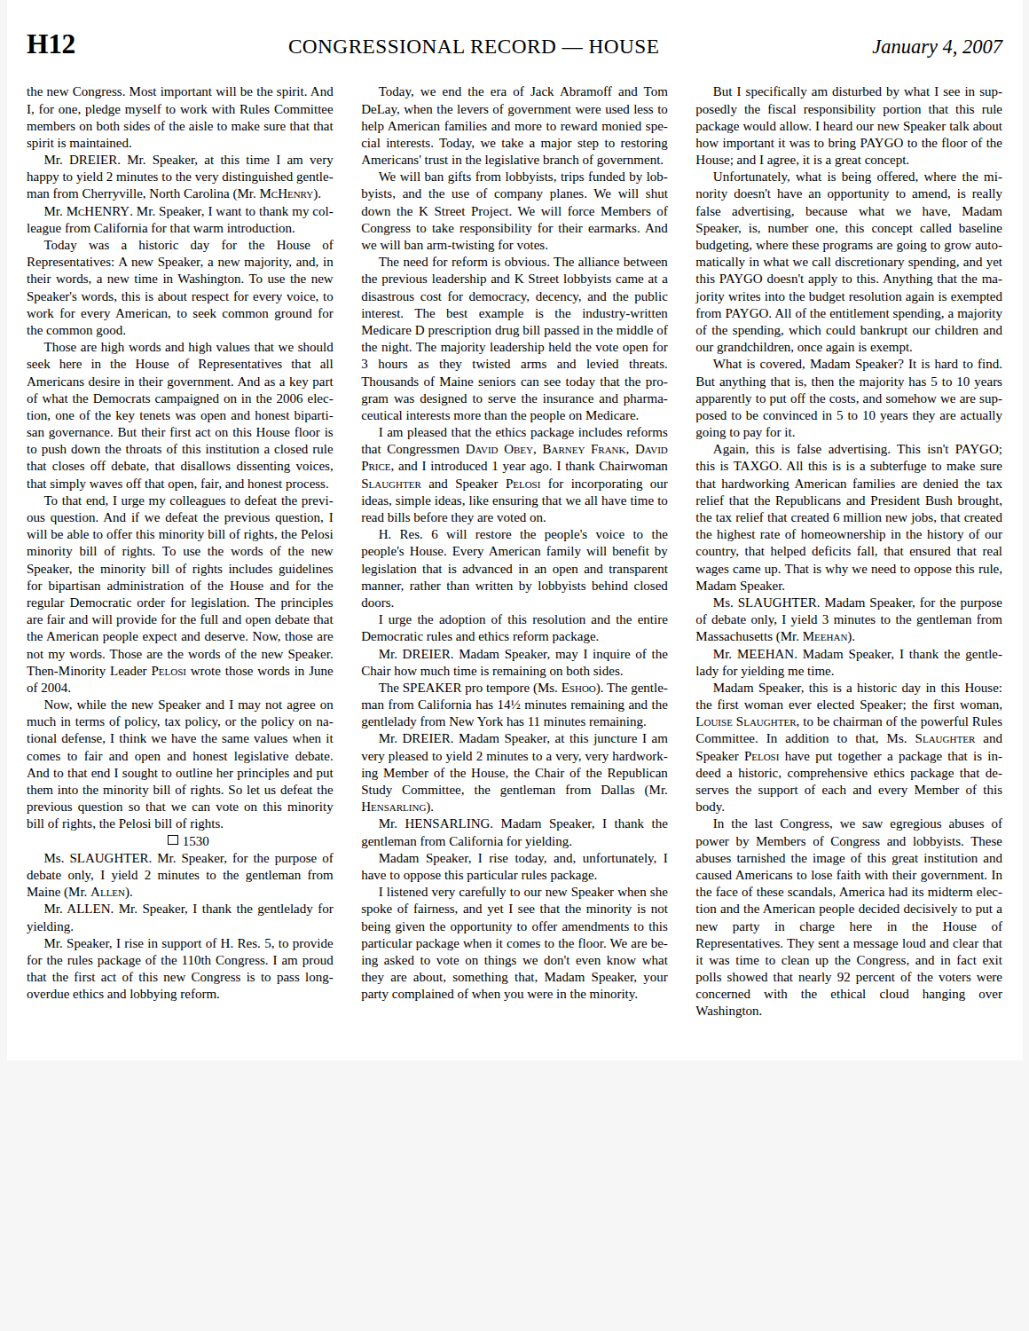H12
CONGRESSIONAL RECORD — HOUSE
January 4, 2007
the new Congress. Most important will be the spirit. And I, for one, pledge myself to work with Rules Committee members on both sides of the aisle to make sure that that spirit is maintained.
Mr. DREIER. Mr. Speaker, at this time I am very happy to yield 2 minutes to the very distinguished gentleman from Cherryville, North Carolina (Mr. McHenry).
Mr. McHENRY. Mr. Speaker, I want to thank my colleague from California for that warm introduction.
Today was a historic day for the House of Representatives: A new Speaker, a new majority, and, in their words, a new time in Washington. To use the new Speaker's words, this is about respect for every voice, to work for every American, to seek common ground for the common good.
Those are high words and high values that we should seek here in the House of Representatives that all Americans desire in their government. And as a key part of what the Democrats campaigned on in the 2006 election, one of the key tenets was open and honest bipartisan governance. But their first act on this House floor is to push down the throats of this institution a closed rule that closes off debate, that disallows dissenting voices, that simply waves off that open, fair, and honest process.
To that end, I urge my colleagues to defeat the previous question. And if we defeat the previous question, I will be able to offer this minority bill of rights, the Pelosi minority bill of rights. To use the words of the new Speaker, the minority bill of rights includes guidelines for bipartisan administration of the House and for the regular Democratic order for legislation. The principles are fair and will provide for the full and open debate that the American people expect and deserve. Now, those are not my words. Those are the words of the new Speaker. Then-Minority Leader Pelosi wrote those words in June of 2004.
Now, while the new Speaker and I may not agree on much in terms of policy, tax policy, or the policy on national defense, I think we have the same values when it comes to fair and open and honest legislative debate. And to that end I sought to outline her principles and put them into the minority bill of rights. So let us defeat the previous question so that we can vote on this minority bill of rights, the Pelosi bill of rights.
1530
Ms. SLAUGHTER. Mr. Speaker, for the purpose of debate only, I yield 2 minutes to the gentleman from Maine (Mr. Allen).
Mr. ALLEN. Mr. Speaker, I thank the gentlelady for yielding.
Mr. Speaker, I rise in support of H. Res. 5, to provide for the rules package of the 110th Congress. I am proud that the first act of this new Congress is to pass long-overdue ethics and lobbying reform.
Today, we end the era of Jack Abramoff and Tom DeLay, when the levers of government were used less to help American families and more to reward monied special interests. Today, we take a major step to restoring Americans' trust in the legislative branch of government.
We will ban gifts from lobbyists, trips funded by lobbyists, and the use of company planes. We will shut down the K Street Project. We will force Members of Congress to take responsibility for their earmarks. And we will ban arm-twisting for votes.
The need for reform is obvious. The alliance between the previous leadership and K Street lobbyists came at a disastrous cost for democracy, decency, and the public interest. The best example is the industry-written Medicare D prescription drug bill passed in the middle of the night. The majority leadership held the vote open for 3 hours as they twisted arms and levied threats. Thousands of Maine seniors can see today that the program was designed to serve the insurance and pharmaceutical interests more than the people on Medicare.
I am pleased that the ethics package includes reforms that Congressmen David Obey, Barney Frank, David Price, and I introduced 1 year ago. I thank Chairwoman Slaughter and Speaker Pelosi for incorporating our ideas, simple ideas, like ensuring that we all have time to read bills before they are voted on.
H. Res. 6 will restore the people's voice to the people's House. Every American family will benefit by legislation that is advanced in an open and transparent manner, rather than written by lobbyists behind closed doors.
I urge the adoption of this resolution and the entire Democratic rules and ethics reform package.
Mr. DREIER. Madam Speaker, may I inquire of the Chair how much time is remaining on both sides.
The SPEAKER pro tempore (Ms. Eshoo). The gentleman from California has 14½ minutes remaining and the gentlelady from New York has 11 minutes remaining.
Mr. DREIER. Madam Speaker, at this juncture I am very pleased to yield 2 minutes to a very, very hardworking Member of the House, the Chair of the Republican Study Committee, the gentleman from Dallas (Mr. Hensarling).
Mr. HENSARLING. Madam Speaker, I thank the gentleman from California for yielding.
Madam Speaker, I rise today, and, unfortunately, I have to oppose this particular rules package.
I listened very carefully to our new Speaker when she spoke of fairness, and yet I see that the minority is not being given the opportunity to offer amendments to this particular package when it comes to the floor. We are being asked to vote on things we don't even know what they are about, something that, Madam Speaker, your party complained of when you were in the minority.
But I specifically am disturbed by what I see in supposedly the fiscal responsibility portion that this rule package would allow. I heard our new Speaker talk about how important it was to bring PAYGO to the floor of the House; and I agree, it is a great concept.
Unfortunately, what is being offered, where the minority doesn't have an opportunity to amend, is really false advertising, because what we have, Madam Speaker, is, number one, this concept called baseline budgeting, where these programs are going to grow automatically in what we call discretionary spending, and yet this PAYGO doesn't apply to this. Anything that the majority writes into the budget resolution again is exempted from PAYGO. All of the entitlement spending, a majority of the spending, which could bankrupt our children and our grandchildren, once again is exempt.
What is covered, Madam Speaker? It is hard to find. But anything that is, then the majority has 5 to 10 years apparently to put off the costs, and somehow we are supposed to be convinced in 5 to 10 years they are actually going to pay for it.
Again, this is false advertising. This isn't PAYGO; this is TAXGO. All this is is a subterfuge to make sure that hardworking American families are denied the tax relief that the Republicans and President Bush brought, the tax relief that created 6 million new jobs, that created the highest rate of homeownership in the history of our country, that helped deficits fall, that ensured that real wages came up. That is why we need to oppose this rule, Madam Speaker.
Ms. SLAUGHTER. Madam Speaker, for the purpose of debate only, I yield 3 minutes to the gentleman from Massachusetts (Mr. Meehan).
Mr. MEEHAN. Madam Speaker, I thank the gentlelady for yielding me time.
Madam Speaker, this is a historic day in this House: the first woman ever elected Speaker; the first woman, Louise Slaughter, to be chairman of the powerful Rules Committee. In addition to that, Ms. Slaughter and Speaker Pelosi have put together a package that is indeed a historic, comprehensive ethics package that deserves the support of each and every Member of this body.
In the last Congress, we saw egregious abuses of power by Members of Congress and lobbyists. These abuses tarnished the image of this great institution and caused Americans to lose faith with their government. In the face of these scandals, America had its midterm election and the American people decided decisively to put a new party in charge here in the House of Representatives. They sent a message loud and clear that it was time to clean up the Congress, and in fact exit polls showed that nearly 92 percent of the voters were concerned with the ethical cloud hanging over Washington.